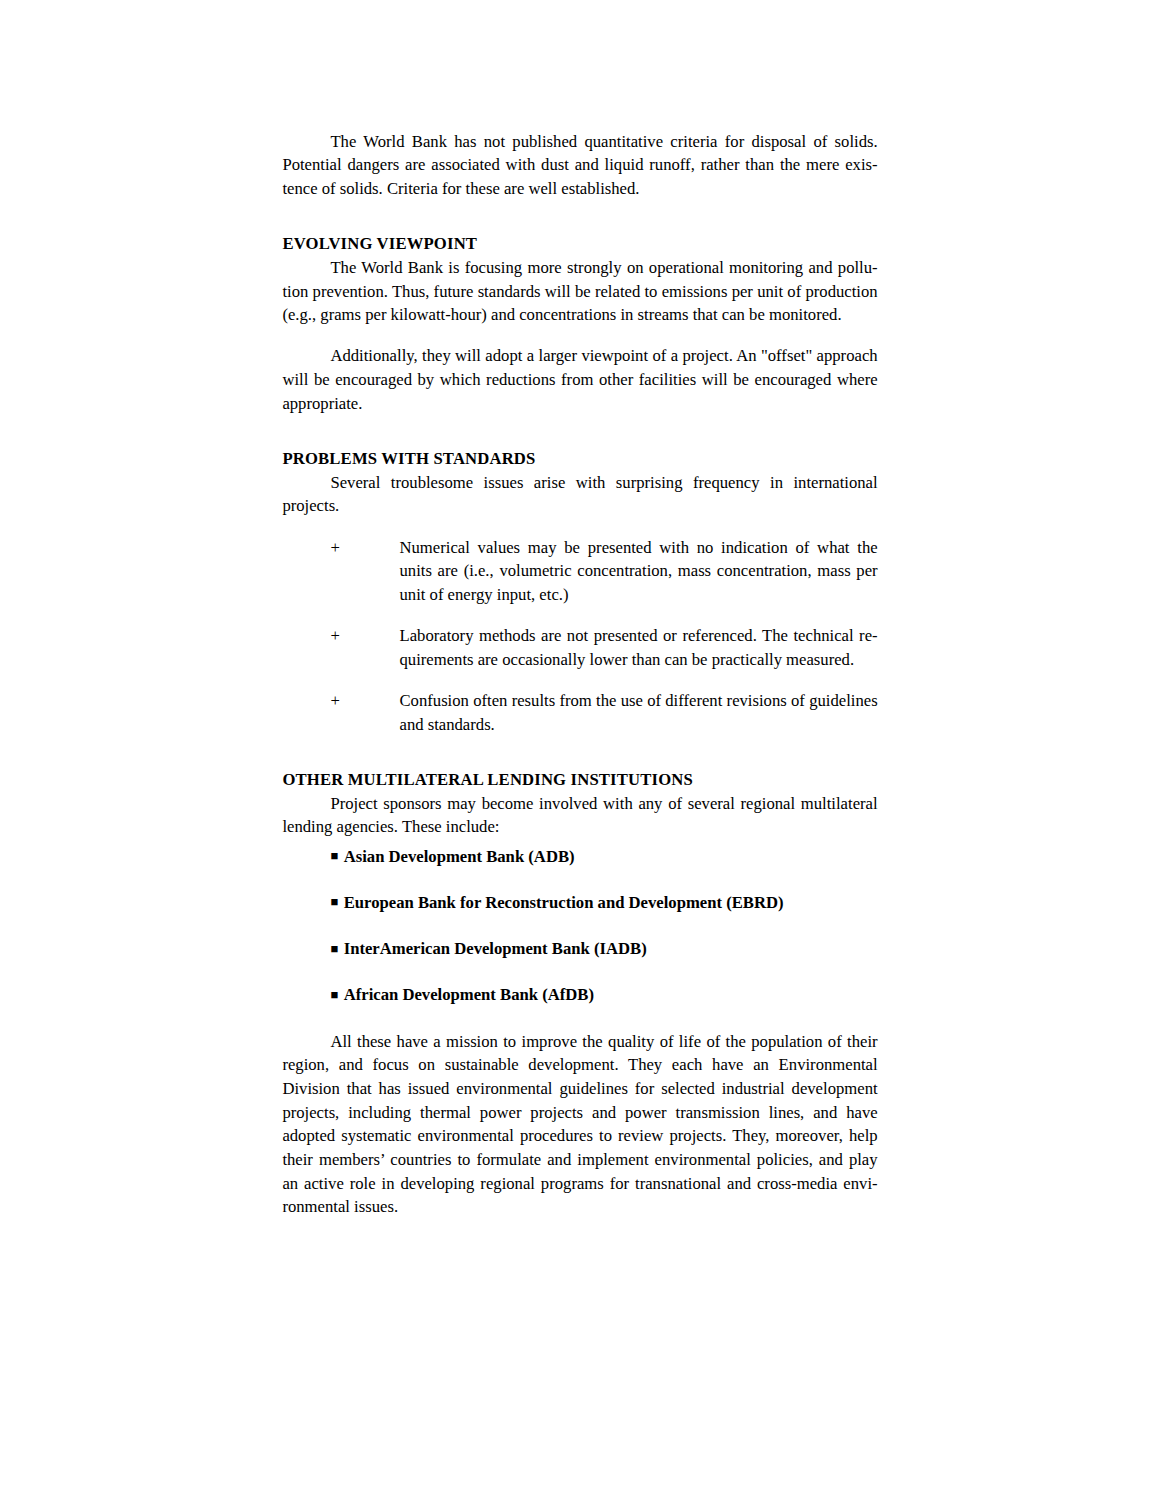The World Bank has not published quantitative criteria for disposal of solids. Potential dangers are associated with dust and liquid runoff, rather than the mere existence of solids. Criteria for these are well established.
Evolving Viewpoint
The World Bank is focusing more strongly on operational monitoring and pollution prevention. Thus, future standards will be related to emissions per unit of production (e.g., grams per kilowatt-hour) and concentrations in streams that can be monitored.
Additionally, they will adopt a larger viewpoint of a project. An "offset" approach will be encouraged by which reductions from other facilities will be encouraged where appropriate.
Problems With Standards
Several troublesome issues arise with surprising frequency in international projects.
+Numerical values may be presented with no indication of what the units are (i.e., volumetric concentration, mass concentration, mass per unit of energy input, etc.)
+Laboratory methods are not presented or referenced. The technical requirements are occasionally lower than can be practically measured.
+Confusion often results from the use of different revisions of guidelines and standards.
Other Multilateral Lending Institutions
Project sponsors may become involved with any of several regional multilateral lending agencies. These include:
Asian Development Bank (ADB)
European Bank for Reconstruction and Development (EBRD)
InterAmerican Development Bank (IADB)
African Development Bank (AfDB)
All these have a mission to improve the quality of life of the population of their region, and focus on sustainable development. They each have an Environmental Division that has issued environmental guidelines for selected industrial development projects, including thermal power projects and power transmission lines, and have adopted systematic environmental procedures to review projects. They, moreover, help their members’ countries to formulate and implement environmental policies, and play an active role in developing regional programs for transnational and cross-media environmental issues.